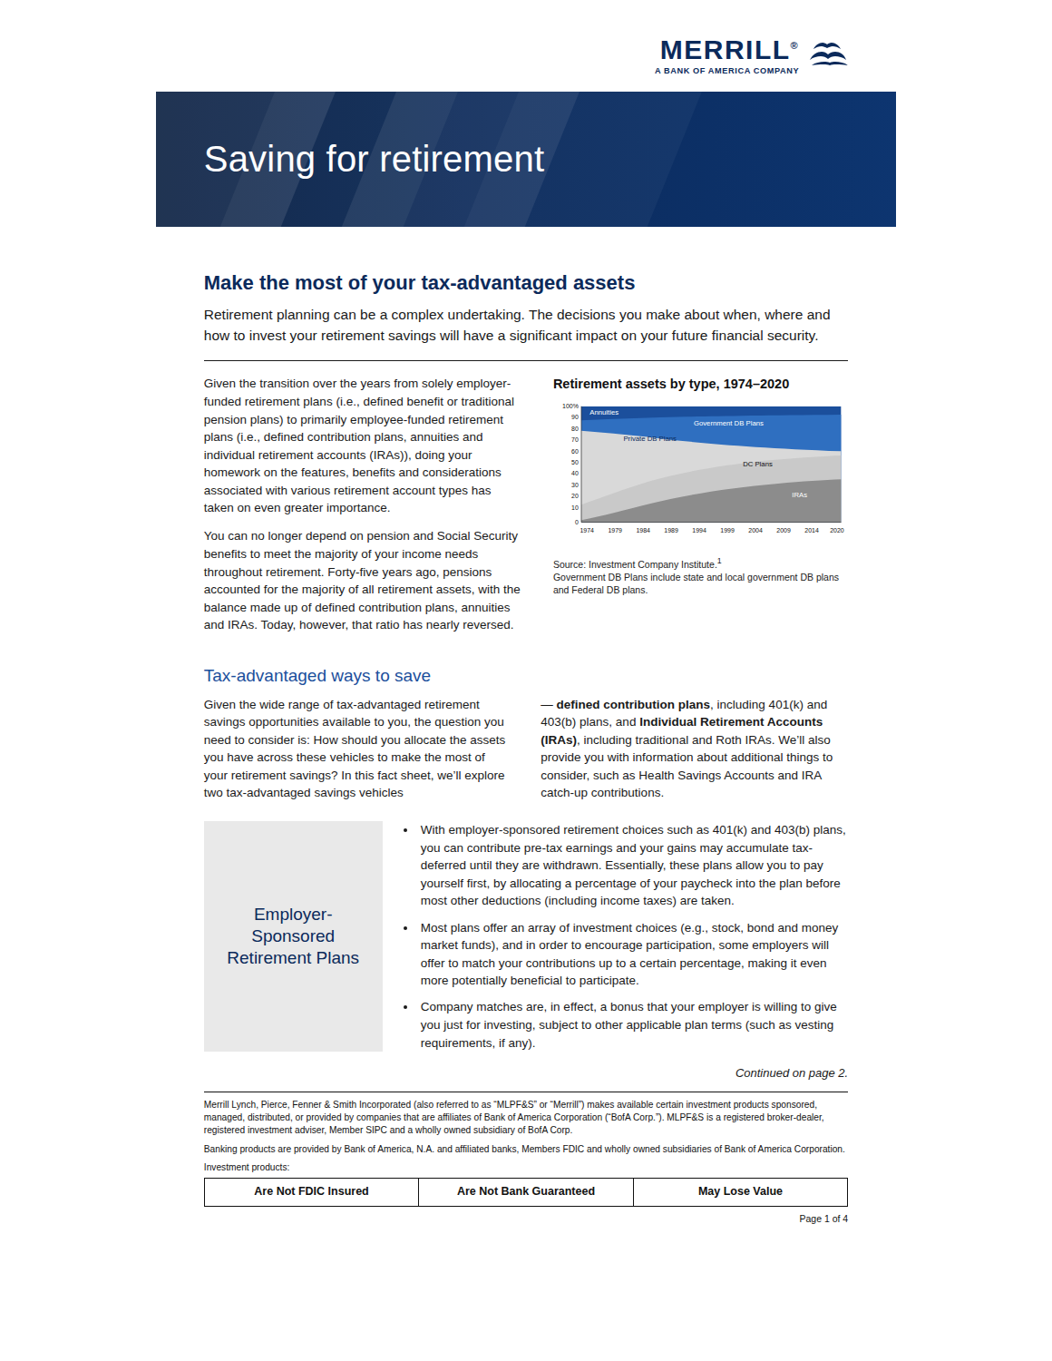MERRILL® A BANK OF AMERICA COMPANY
Saving for retirement
Make the most of your tax-advantaged assets
Retirement planning can be a complex undertaking. The decisions you make about when, where and how to invest your retirement savings will have a significant impact on your future financial security.
Given the transition over the years from solely employer-funded retirement plans (i.e., defined benefit or traditional pension plans) to primarily employee-funded retirement plans (i.e., defined contribution plans, annuities and individual retirement accounts (IRAs)), doing your homework on the features, benefits and considerations associated with various retirement account types has taken on even greater importance.
You can no longer depend on pension and Social Security benefits to meet the majority of your income needs throughout retirement. Forty-five years ago, pensions accounted for the majority of all retirement assets, with the balance made up of defined contribution plans, annuities and IRAs. Today, however, that ratio has nearly reversed.
Retirement assets by type, 1974–2020
100% 90 80 70 60 50 40 30 20 10 0 1974 1979 1984 1989 1994 1999 2004 2009 2014 2020 Annuities Government DB Plans Private DB Plans DC Plans IRAs
Source: Investment Company Institute.1
Government DB Plans include state and local government DB plans and Federal DB plans.
Tax-advantaged ways to save
Given the wide range of tax-advantaged retirement savings opportunities available to you, the question you need to consider is: How should you allocate the assets you have across these vehicles to make the most of your retirement savings? In this fact sheet, we’ll explore two tax-advantaged savings vehicles
— defined contribution plans, including 401(k) and 403(b) plans, and Individual Retirement Accounts (IRAs), including traditional and Roth IRAs. We’ll also provide you with information about additional things to consider, such as Health Savings Accounts and IRA catch-up contributions.
Employer-
Sponsored
Retirement Plans
With employer-sponsored retirement choices such as 401(k) and 403(b) plans, you can contribute pre-tax earnings and your gains may accumulate tax-deferred until they are withdrawn. Essentially, these plans allow you to pay yourself first, by allocating a percentage of your paycheck into the plan before most other deductions (including income taxes) are taken.
Most plans offer an array of investment choices (e.g., stock, bond and money market funds), and in order to encourage participation, some employers will offer to match your contributions up to a certain percentage, making it even more potentially beneficial to participate.
Company matches are, in effect, a bonus that your employer is willing to give you just for investing, subject to other applicable plan terms (such as vesting requirements, if any).
Continued on page 2.
Merrill Lynch, Pierce, Fenner & Smith Incorporated (also referred to as “MLPF&S” or “Merrill”) makes available certain investment products sponsored, managed, distributed, or provided by companies that are affiliates of Bank of America Corporation (“BofA Corp.”). MLPF&S is a registered broker-dealer, registered investment adviser, Member SIPC and a wholly owned subsidiary of BofA Corp.
Banking products are provided by Bank of America, N.A. and affiliated banks, Members FDIC and wholly owned subsidiaries of Bank of America Corporation.
Investment products:
| Are Not FDIC Insured | Are Not Bank Guaranteed | May Lose Value |
Page 1 of 4